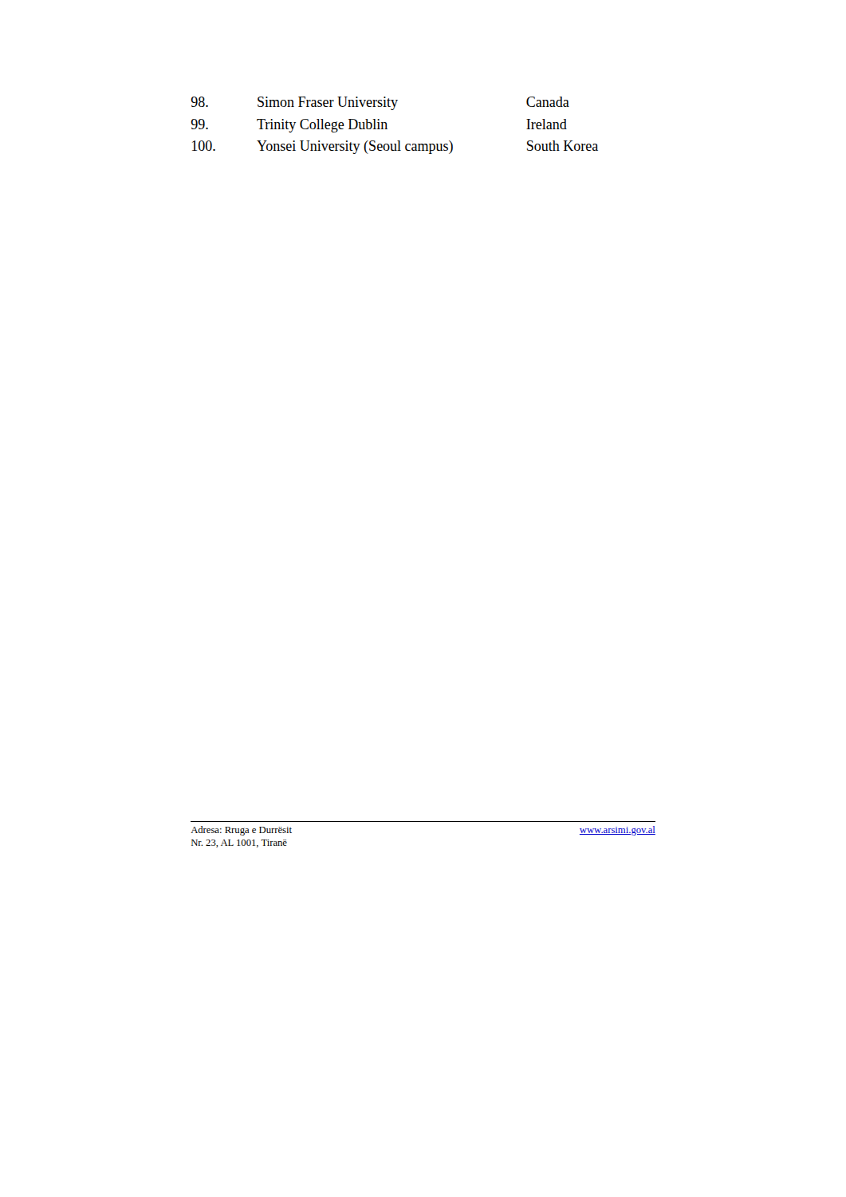| 98. | Simon Fraser University | Canada |
| 99. | Trinity College Dublin | Ireland |
| 100. | Yonsei University (Seoul campus) | South Korea |
Adresa: Rruga e Durrësit
Nr. 23, AL 1001, Tiranë
www.arsimi.gov.al